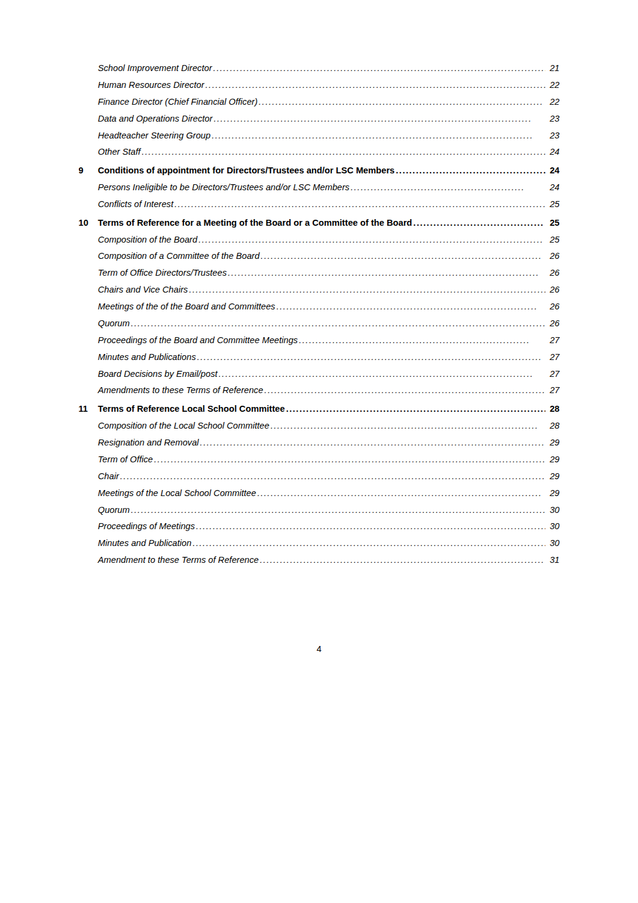School Improvement Director .................................................................................................................. 21
Human Resources Director .................................................................................................................... 22
Finance Director (Chief Financial Officer) ..................................................................................... 22
Data and Operations Director ............................................................................................... 23
Headteacher Steering Group ................................................................................................ 23
Other Staff ............................................................................................................................. 24
9 Conditions of appointment for Directors/Trustees and/or LSC Members ............................................. 24
Persons Ineligible to be Directors/Trustees and/or LSC Members .................................................... 24
Conflicts of Interest ................................................................................................................. 25
10 Terms of Reference for a Meeting of the Board or a Committee of the Board ....................................... 25
Composition of the Board ....................................................................................................... 25
Composition of a Committee of the Board .................................................................................... 26
Term of Office Directors/Trustees ............................................................................................. 26
Chairs and Vice Chairs ............................................................................................................. 26
Meetings of the of the Board and Committees .............................................................................. 26
Quorum ................................................................................................................................. 26
Proceedings of the Board and Committee Meetings ..................................................................... 27
Minutes and Publications ....................................................................................................... 27
Board Decisions by Email/post .............................................................................................. 27
Amendments to these Terms of Reference .................................................................................... 27
11 Terms of Reference Local School Committee ....................................................................................... 28
Composition of the Local School Committee ................................................................................ 28
Resignation and Removal ....................................................................................................... 29
Term of Office ......................................................................................................................... 29
Chair ....................................................................................................................................... 29
Meetings of the Local School Committee ..................................................................................... 29
Quorum ................................................................................................................................. 30
Proceedings of Meetings ......................................................................................................... 30
Minutes and Publication .......................................................................................................... 30
Amendment to these Terms of Reference ..................................................................................... 31
4